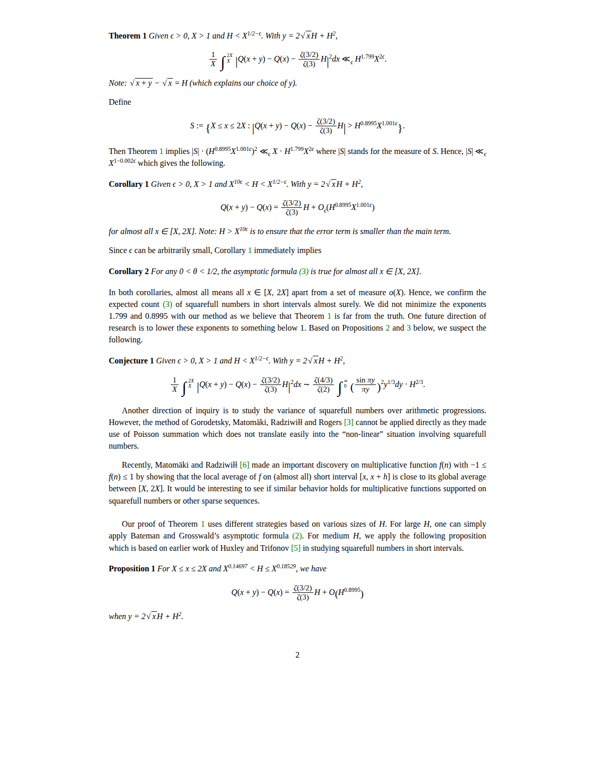Theorem 1 Given ϵ > 0, X > 1 and H < X1/2−ϵ. With y = 2√x H + H2, 1 X ∫2X X |Q(x + y) − Q(x) − ζ(3/2) ζ(3) H|2dx ≪ϵ H1.799X2ϵ.
Note: √x + y − √x = H (which explains our choice of y).
Define
S := {X ≤ x ≤ 2X : |Q(x + y) − Q(x) − ζ(3/2) ζ(3) H| > H0.8995X1.001ϵ}.
Then Theorem 1 implies |S| · (H0.8995X1.001ϵ)2 ≪ϵ X · H1.799X2ϵ where |S| stands for the measure of S. Hence, |S| ≪ϵ X1−0.002ϵ which gives the following.
Corollary 1 Given ϵ > 0, X > 1 and X10ϵ < H < X1/2−ϵ. With y = 2√x H + H2, Q(x + y) − Q(x) = ζ(3/2) ζ(3) H + Oϵ(H0.8995X1.001ϵ)
for almost all x ∈ [X, 2X]. Note: H > X10ϵ is to ensure that the error term is smaller than the main term.
Since ϵ can be arbitrarily small, Corollary 1 immediately implies
Corollary 2 For any 0 < θ < 1/2, the asymptotic formula (3) is true for almost all x ∈ [X, 2X].
In both corollaries, almost all means all x ∈ [X, 2X] apart from a set of measure o(X). Hence, we confirm the expected count (3) of squarefull numbers in short intervals almost surely. We did not minimize the exponents 1.799 and 0.8995 with our method as we believe that Theorem 1 is far from the truth. One future direction of research is to lower these exponents to something below 1. Based on Propositions 2 and 3 below, we suspect the following.
Conjecture 1 Given ϵ > 0, X > 1 and H < X1/2−ϵ. With y = 2√x H + H2, 1 X ∫2X X |Q(x + y) − Q(x) − ζ(3/2) ζ(3) H|2dx ∼ ζ(4/3) ζ(2) ∫∞0 (sin πy πy)2y1/3dy · H2/3.
Another direction of inquiry is to study the variance of squarefull numbers over arithmetic progressions. However, the method of Gorodetsky, Matomäki, Radziwiłł and Rogers [3] cannot be applied directly as they made use of Poisson summation which does not translate easily into the “non-linear” situation involving squarefull numbers.
Recently, Matomäki and Radziwiłł [6] made an important discovery on multiplicative function f(n) with −1 ≤ f(n) ≤ 1 by showing that the local average of f on (almost all) short interval [x, x + h] is close to its global average between [X, 2X]. It would be interesting to see if similar behavior holds for multiplicative functions supported on squarefull numbers or other sparse sequences.
Our proof of Theorem 1 uses different strategies based on various sizes of H. For large H, one can simply apply Bateman and Grosswald’s asymptotic formula (2). For medium H, we apply the following proposition which is based on earlier work of Huxley and Trifonov [5] in studying squarefull numbers in short intervals.
Proposition 1 For X ≤ x ≤ 2X and X0.14697 < H ≤ X0.18529, we have Q(x + y) − Q(x) = ζ(3/2) ζ(3) H + O(H0.8995)
when y = 2√x H + H2.
2